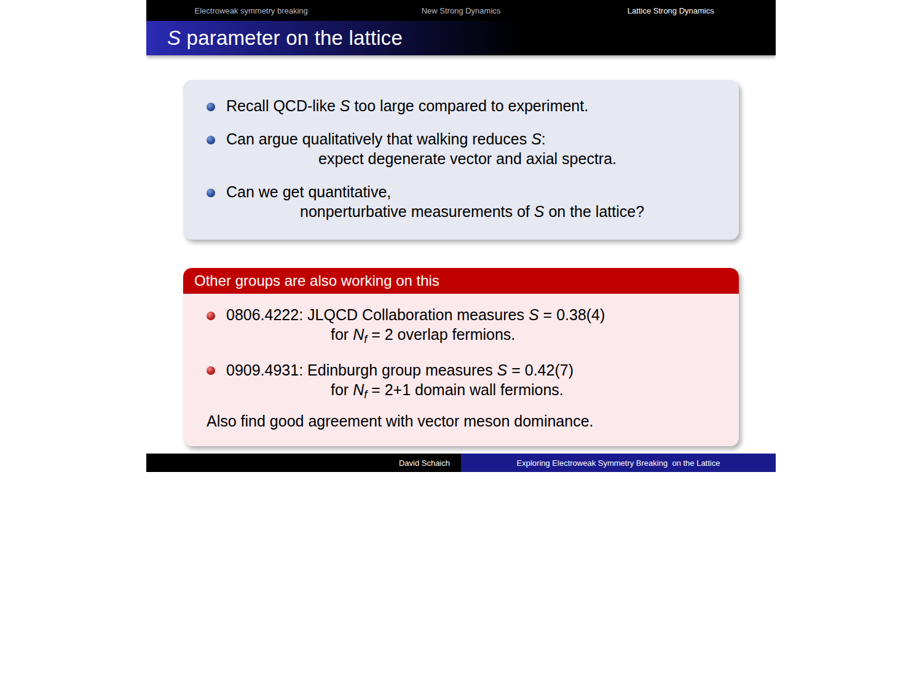Electroweak symmetry breaking
New Strong Dynamics
Lattice Strong Dynamics
S parameter on the lattice
Recall QCD-like S too large compared to experiment.
Can argue qualitatively that walking reduces S: expect degenerate vector and axial spectra.
Can we get quantitative, nonperturbative measurements of S on the lattice?
Other groups are also working on this
0806.4222: JLQCD Collaboration measures S = 0.38(4) for Nf = 2 overlap fermions.
0909.4931: Edinburgh group measures S = 0.42(7) for Nf = 2+1 domain wall fermions.
Also find good agreement with vector meson dominance.
David Schaich
Exploring Electroweak Symmetry Breaking on the Lattice